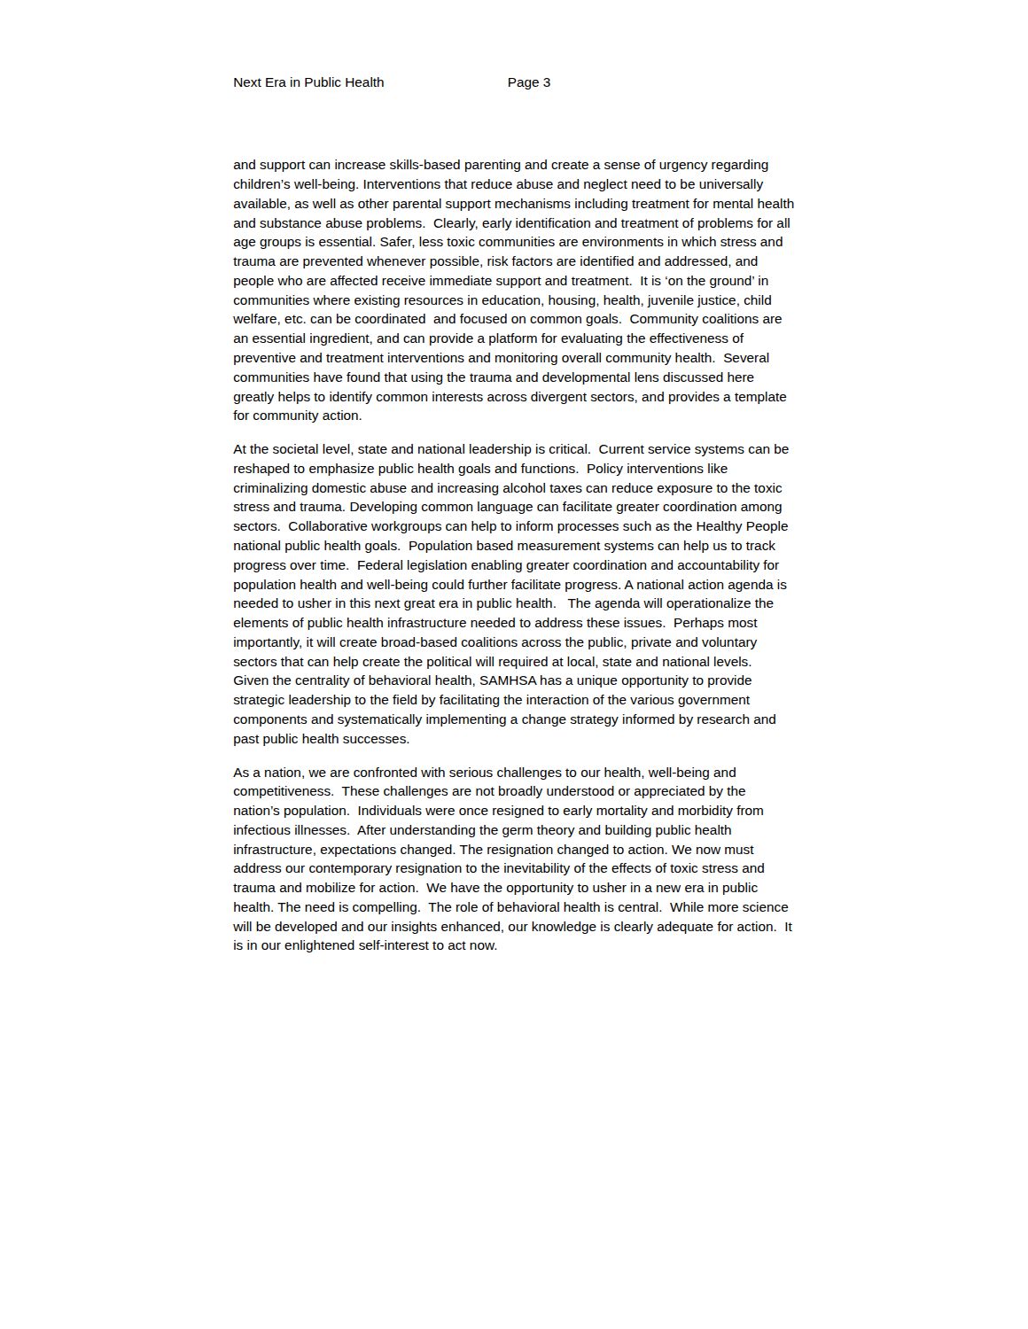Next Era in Public Health Page 3
and support can increase skills-based parenting and create a sense of urgency regarding children’s well-being. Interventions that reduce abuse and neglect need to be universally available, as well as other parental support mechanisms including treatment for mental health and substance abuse problems. Clearly, early identification and treatment of problems for all age groups is essential. Safer, less toxic communities are environments in which stress and trauma are prevented whenever possible, risk factors are identified and addressed, and people who are affected receive immediate support and treatment. It is ‘on the ground’ in communities where existing resources in education, housing, health, juvenile justice, child welfare, etc. can be coordinated and focused on common goals. Community coalitions are an essential ingredient, and can provide a platform for evaluating the effectiveness of preventive and treatment interventions and monitoring overall community health. Several communities have found that using the trauma and developmental lens discussed here greatly helps to identify common interests across divergent sectors, and provides a template for community action.
At the societal level, state and national leadership is critical. Current service systems can be reshaped to emphasize public health goals and functions. Policy interventions like criminalizing domestic abuse and increasing alcohol taxes can reduce exposure to the toxic stress and trauma. Developing common language can facilitate greater coordination among sectors. Collaborative workgroups can help to inform processes such as the Healthy People national public health goals. Population based measurement systems can help us to track progress over time. Federal legislation enabling greater coordination and accountability for population health and well-being could further facilitate progress. A national action agenda is needed to usher in this next great era in public health. The agenda will operationalize the elements of public health infrastructure needed to address these issues. Perhaps most importantly, it will create broad-based coalitions across the public, private and voluntary sectors that can help create the political will required at local, state and national levels. Given the centrality of behavioral health, SAMHSA has a unique opportunity to provide strategic leadership to the field by facilitating the interaction of the various government components and systematically implementing a change strategy informed by research and past public health successes.
As a nation, we are confronted with serious challenges to our health, well-being and competitiveness. These challenges are not broadly understood or appreciated by the nation’s population. Individuals were once resigned to early mortality and morbidity from infectious illnesses. After understanding the germ theory and building public health infrastructure, expectations changed. The resignation changed to action. We now must address our contemporary resignation to the inevitability of the effects of toxic stress and trauma and mobilize for action. We have the opportunity to usher in a new era in public health. The need is compelling. The role of behavioral health is central. While more science will be developed and our insights enhanced, our knowledge is clearly adequate for action. It is in our enlightened self-interest to act now.